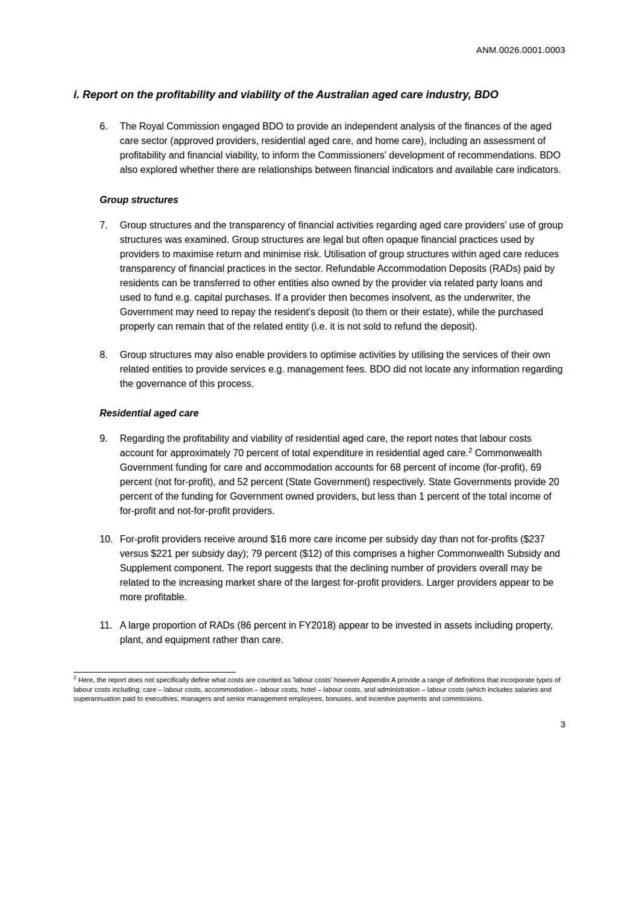ANM.0026.0001.0003
i. Report on the profitability and viability of the Australian aged care industry, BDO
The Royal Commission engaged BDO to provide an independent analysis of the finances of the aged care sector (approved providers, residential aged care, and home care), including an assessment of profitability and financial viability, to inform the Commissioners' development of recommendations. BDO also explored whether there are relationships between financial indicators and available care indicators.
Group structures
Group structures and the transparency of financial activities regarding aged care providers' use of group structures was examined. Group structures are legal but often opaque financial practices used by providers to maximise return and minimise risk. Utilisation of group structures within aged care reduces transparency of financial practices in the sector. Refundable Accommodation Deposits (RADs) paid by residents can be transferred to other entities also owned by the provider via related party loans and used to fund e.g. capital purchases. If a provider then becomes insolvent, as the underwriter, the Government may need to repay the resident's deposit (to them or their estate), while the purchased properly can remain that of the related entity (i.e. it is not sold to refund the deposit).
Group structures may also enable providers to optimise activities by utilising the services of their own related entities to provide services e.g. management fees. BDO did not locate any information regarding the governance of this process.
Residential aged care
Regarding the profitability and viability of residential aged care, the report notes that labour costs account for approximately 70 percent of total expenditure in residential aged care.2 Commonwealth Government funding for care and accommodation accounts for 68 percent of income (for-profit), 69 percent (not for-profit), and 52 percent (State Government) respectively. State Governments provide 20 percent of the funding for Government owned providers, but less than 1 percent of the total income of for-profit and not-for-profit providers.
For-profit providers receive around $16 more care income per subsidy day than not for-profits ($237 versus $221 per subsidy day); 79 percent ($12) of this comprises a higher Commonwealth Subsidy and Supplement component. The report suggests that the declining number of providers overall may be related to the increasing market share of the largest for-profit providers. Larger providers appear to be more profitable.
A large proportion of RADs (86 percent in FY2018) appear to be invested in assets including property, plant, and equipment rather than care.
2 Here, the report does not specifically define what costs are counted as 'labour costs' however Appendix A provide a range of definitions that incorporate types of labour costs including; care – labour costs, accommodation – labour costs, hotel – labour costs, and administration – labour costs (which includes salaries and superannuation paid to executives, managers and senior management employees, bonuses, and incentive payments and commissions.
3